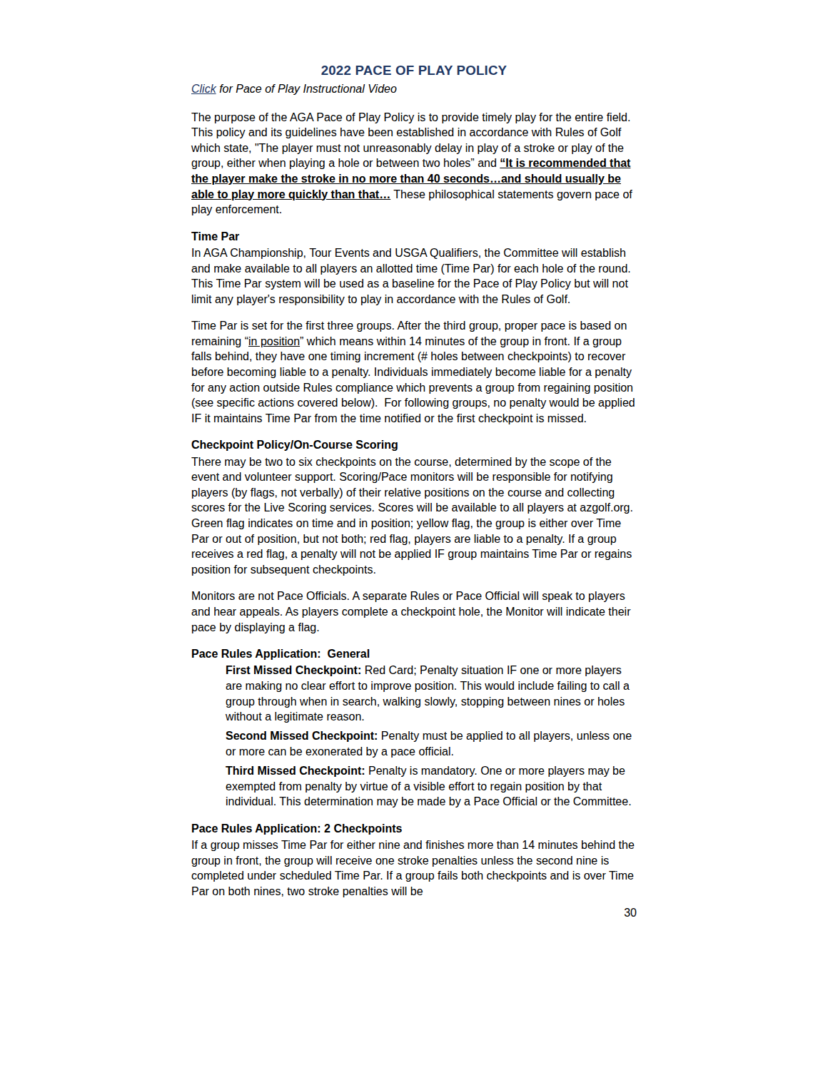2022 PACE OF PLAY POLICY
Click for Pace of Play Instructional Video
The purpose of the AGA Pace of Play Policy is to provide timely play for the entire field. This policy and its guidelines have been established in accordance with Rules of Golf which state, "The player must not unreasonably delay in play of a stroke or play of the group, either when playing a hole or between two holes” and “It is recommended that the player make the stroke in no more than 40 seconds…and should usually be able to play more quickly than that… These philosophical statements govern pace of play enforcement.
Time Par
In AGA Championship, Tour Events and USGA Qualifiers, the Committee will establish and make available to all players an allotted time (Time Par) for each hole of the round. This Time Par system will be used as a baseline for the Pace of Play Policy but will not limit any player's responsibility to play in accordance with the Rules of Golf.
Time Par is set for the first three groups. After the third group, proper pace is based on remaining “in position” which means within 14 minutes of the group in front. If a group falls behind, they have one timing increment (# holes between checkpoints) to recover before becoming liable to a penalty. Individuals immediately become liable for a penalty for any action outside Rules compliance which prevents a group from regaining position (see specific actions covered below). For following groups, no penalty would be applied IF it maintains Time Par from the time notified or the first checkpoint is missed.
Checkpoint Policy/On-Course Scoring
There may be two to six checkpoints on the course, determined by the scope of the event and volunteer support. Scoring/Pace monitors will be responsible for notifying players (by flags, not verbally) of their relative positions on the course and collecting scores for the Live Scoring services. Scores will be available to all players at azgolf.org. Green flag indicates on time and in position; yellow flag, the group is either over Time Par or out of position, but not both; red flag, players are liable to a penalty. If a group receives a red flag, a penalty will not be applied IF group maintains Time Par or regains position for subsequent checkpoints.
Monitors are not Pace Officials. A separate Rules or Pace Official will speak to players and hear appeals. As players complete a checkpoint hole, the Monitor will indicate their pace by displaying a flag.
Pace Rules Application: General
First Missed Checkpoint: Red Card; Penalty situation IF one or more players are making no clear effort to improve position. This would include failing to call a group through when in search, walking slowly, stopping between nines or holes without a legitimate reason.
Second Missed Checkpoint: Penalty must be applied to all players, unless one or more can be exonerated by a pace official.
Third Missed Checkpoint: Penalty is mandatory. One or more players may be exempted from penalty by virtue of a visible effort to regain position by that individual. This determination may be made by a Pace Official or the Committee.
Pace Rules Application: 2 Checkpoints
If a group misses Time Par for either nine and finishes more than 14 minutes behind the group in front, the group will receive one stroke penalties unless the second nine is completed under scheduled Time Par. If a group fails both checkpoints and is over Time Par on both nines, two stroke penalties will be
30